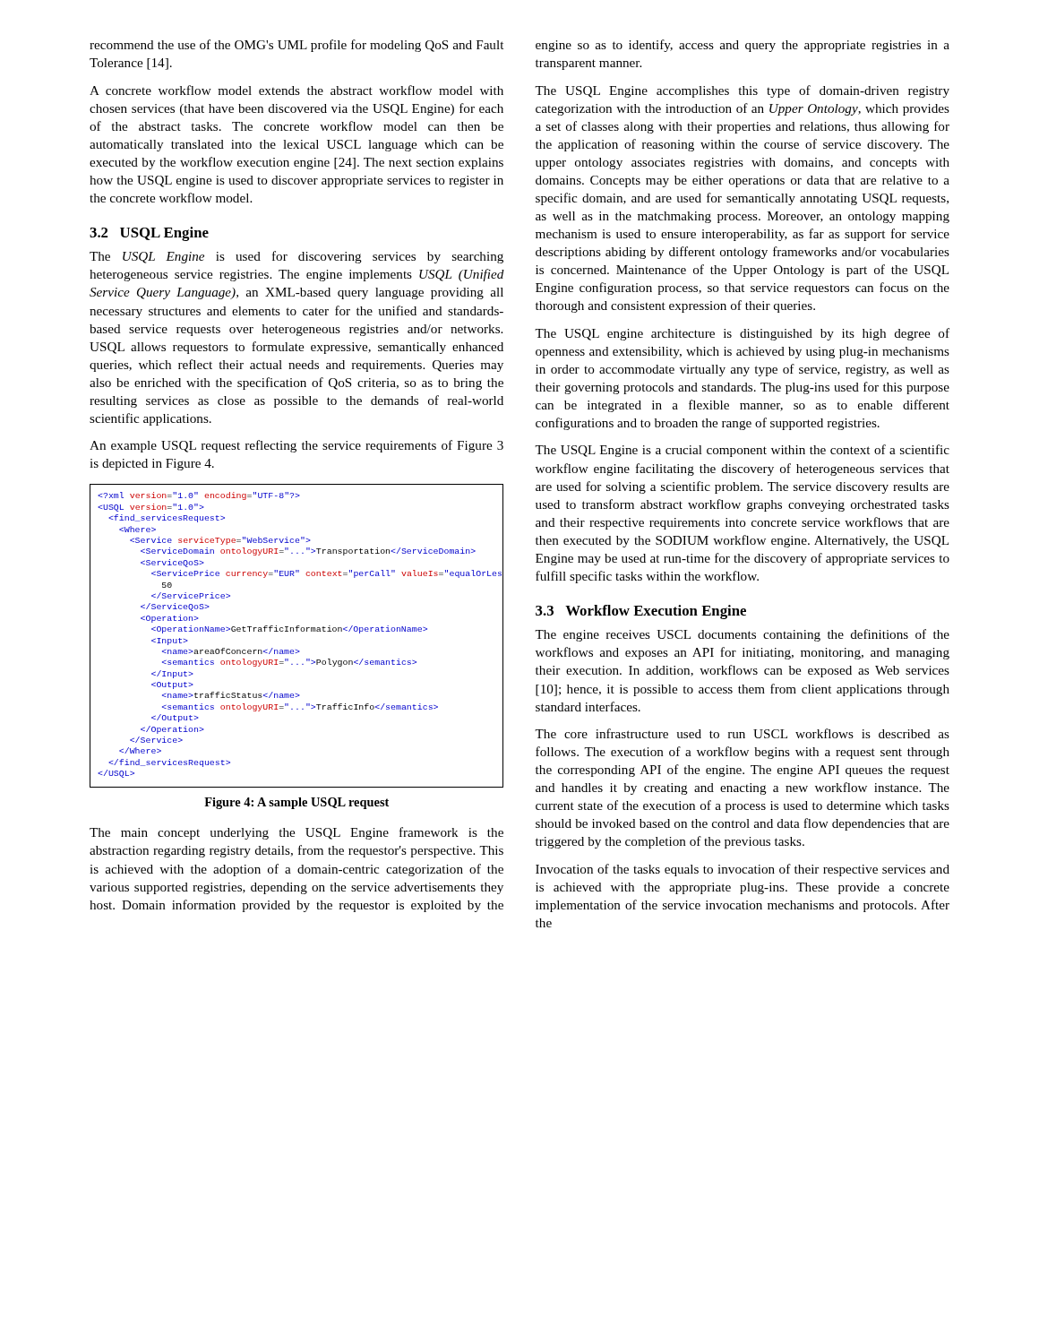recommend the use of the OMG's UML profile for modeling QoS and Fault Tolerance [14].
A concrete workflow model extends the abstract workflow model with chosen services (that have been discovered via the USQL Engine) for each of the abstract tasks. The concrete workflow model can then be automatically translated into the lexical USCL language which can be executed by the workflow execution engine [24]. The next section explains how the USQL engine is used to discover appropriate services to register in the concrete workflow model.
3.2 USQL Engine
The USQL Engine is used for discovering services by searching heterogeneous service registries. The engine implements USQL (Unified Service Query Language), an XML-based query language providing all necessary structures and elements to cater for the unified and standards-based service requests over heterogeneous registries and/or networks. USQL allows requestors to formulate expressive, semantically enhanced queries, which reflect their actual needs and requirements. Queries may also be enriched with the specification of QoS criteria, so as to bring the resulting services as close as possible to the demands of real-world scientific applications.
An example USQL request reflecting the service requirements of Figure 3 is depicted in Figure 4.
<?xml version="1.0" encoding="UTF-8"?> <USQL version="1.0"> <find_servicesRequest> <Where> <Service serviceType="WebService"> <ServiceDomain ontologyURI="...">Transportation</ServiceDomain> <ServiceQoS> <ServicePrice currency="EUR" context="perCall" valueIs="equalOrLess"> 50 </ServicePrice> </ServiceQoS> <Operation> <OperationName>GetTrafficInformation</OperationName> <Input> <name>areaOfConcern</name> <semantics ontologyURI="...">Polygon</semantics> </Input> <Output> <name>trafficStatus</name> <semantics ontologyURI="...">TrafficInfo</semantics> </Output> </Operation> </Service> </Where> </find_servicesRequest> </USQL>
Figure 4: A sample USQL request
The main concept underlying the USQL Engine framework is the abstraction regarding registry details, from the requestor's perspective. This is achieved with the adoption of a domain-centric categorization of the various supported registries, depending on the service advertisements they host. Domain information provided by the requestor is exploited by the engine so as to identify, access and query the appropriate registries in a transparent manner.
The USQL Engine accomplishes this type of domain-driven registry categorization with the introduction of an Upper Ontology, which provides a set of classes along with their properties and relations, thus allowing for the application of reasoning within the course of service discovery. The upper ontology associates registries with domains, and concepts with domains. Concepts may be either operations or data that are relative to a specific domain, and are used for semantically annotating USQL requests, as well as in the matchmaking process. Moreover, an ontology mapping mechanism is used to ensure interoperability, as far as support for service descriptions abiding by different ontology frameworks and/or vocabularies is concerned. Maintenance of the Upper Ontology is part of the USQL Engine configuration process, so that service requestors can focus on the thorough and consistent expression of their queries.
The USQL engine architecture is distinguished by its high degree of openness and extensibility, which is achieved by using plug-in mechanisms in order to accommodate virtually any type of service, registry, as well as their governing protocols and standards. The plug-ins used for this purpose can be integrated in a flexible manner, so as to enable different configurations and to broaden the range of supported registries.
The USQL Engine is a crucial component within the context of a scientific workflow engine facilitating the discovery of heterogeneous services that are used for solving a scientific problem. The service discovery results are used to transform abstract workflow graphs conveying orchestrated tasks and their respective requirements into concrete service workflows that are then executed by the SODIUM workflow engine. Alternatively, the USQL Engine may be used at run-time for the discovery of appropriate services to fulfill specific tasks within the workflow.
3.3 Workflow Execution Engine
The engine receives USCL documents containing the definitions of the workflows and exposes an API for initiating, monitoring, and managing their execution. In addition, workflows can be exposed as Web services [10]; hence, it is possible to access them from client applications through standard interfaces.
The core infrastructure used to run USCL workflows is described as follows. The execution of a workflow begins with a request sent through the corresponding API of the engine. The engine API queues the request and handles it by creating and enacting a new workflow instance. The current state of the execution of a process is used to determine which tasks should be invoked based on the control and data flow dependencies that are triggered by the completion of the previous tasks.
Invocation of the tasks equals to invocation of their respective services and is achieved with the appropriate plug-ins. These provide a concrete implementation of the service invocation mechanisms and protocols. After the